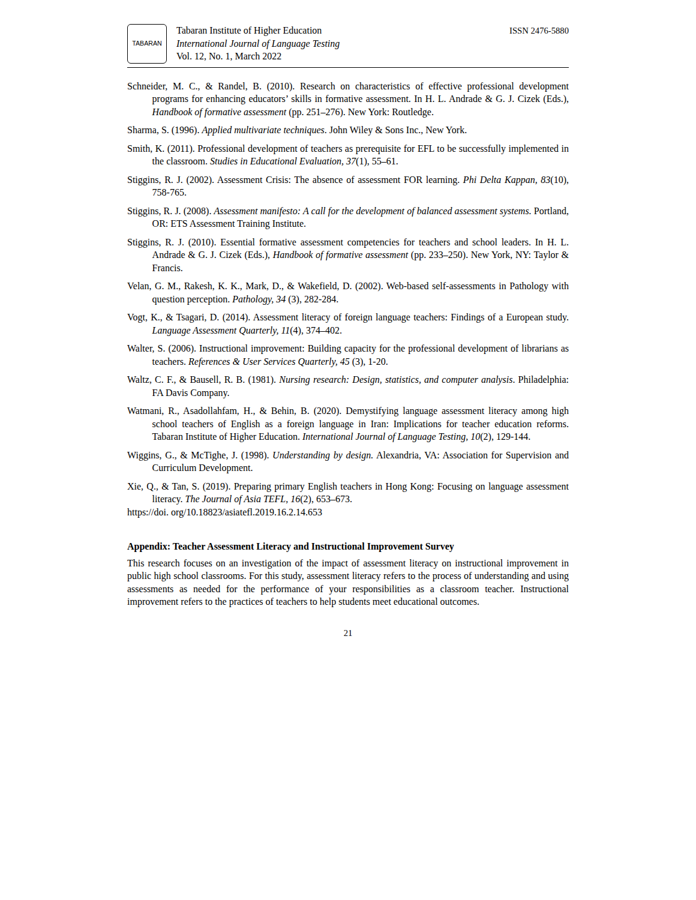TABARAN
Tabaran Institute of Higher Education ISSN 2476-5880
International Journal of Language Testing
Vol. 12, No. 1, March 2022
Schneider, M. C., & Randel, B. (2010). Research on characteristics of effective professional development programs for enhancing educators’ skills in formative assessment. In H. L. Andrade & G. J. Cizek (Eds.), Handbook of formative assessment (pp. 251–276). New York: Routledge.
Sharma, S. (1996). Applied multivariate techniques. John Wiley & Sons Inc., New York.
Smith, K. (2011). Professional development of teachers as prerequisite for EFL to be successfully implemented in the classroom. Studies in Educational Evaluation, 37(1), 55–61.
Stiggins, R. J. (2002). Assessment Crisis: The absence of assessment FOR learning. Phi Delta Kappan, 83(10), 758-765.
Stiggins, R. J. (2008). Assessment manifesto: A call for the development of balanced assessment systems. Portland, OR: ETS Assessment Training Institute.
Stiggins, R. J. (2010). Essential formative assessment competencies for teachers and school leaders. In H. L. Andrade & G. J. Cizek (Eds.), Handbook of formative assessment (pp. 233–250). New York, NY: Taylor & Francis.
Velan, G. M., Rakesh, K. K., Mark, D., & Wakefield, D. (2002). Web-based self-assessments in Pathology with question perception. Pathology, 34 (3), 282-284.
Vogt, K., & Tsagari, D. (2014). Assessment literacy of foreign language teachers: Findings of a European study. Language Assessment Quarterly, 11(4), 374–402.
Walter, S. (2006). Instructional improvement: Building capacity for the professional development of librarians as teachers. References & User Services Quarterly, 45 (3), 1-20.
Waltz, C. F., & Bausell, R. B. (1981). Nursing research: Design, statistics, and computer analysis. Philadelphia: FA Davis Company.
Watmani, R., Asadollahfam, H., & Behin, B. (2020). Demystifying language assessment literacy among high school teachers of English as a foreign language in Iran: Implications for teacher education reforms. Tabaran Institute of Higher Education. International Journal of Language Testing, 10(2), 129-144.
Wiggins, G., & McTighe, J. (1998). Understanding by design. Alexandria, VA: Association for Supervision and Curriculum Development.
Xie, Q., & Tan, S. (2019). Preparing primary English teachers in Hong Kong: Focusing on language assessment literacy. The Journal of Asia TEFL, 16(2), 653–673.
https://doi. org/10.18823/asiatefl.2019.16.2.14.653
Appendix: Teacher Assessment Literacy and Instructional Improvement Survey
This research focuses on an investigation of the impact of assessment literacy on instructional improvement in public high school classrooms. For this study, assessment literacy refers to the process of understanding and using assessments as needed for the performance of your responsibilities as a classroom teacher. Instructional improvement refers to the practices of teachers to help students meet educational outcomes.
21